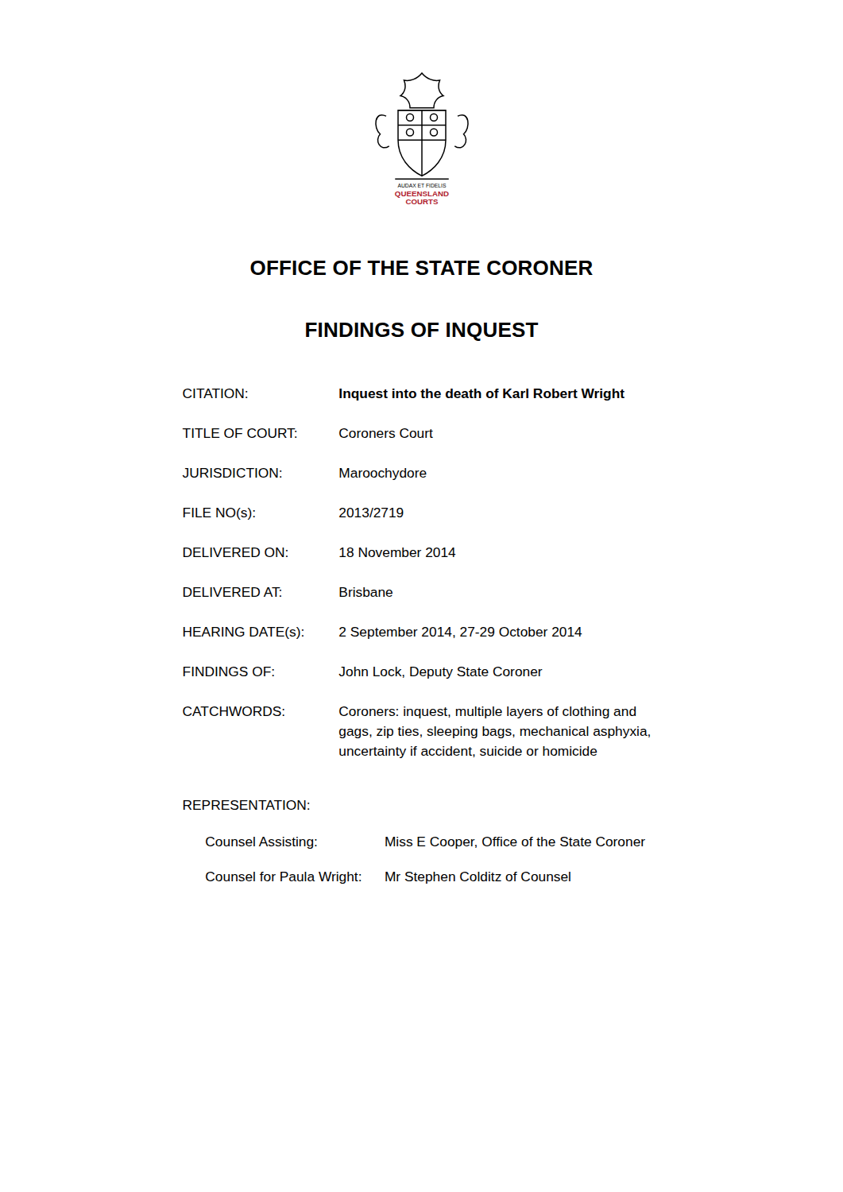OFFICE OF THE STATE CORONER
FINDINGS OF INQUEST
| CITATION: | Inquest into the death of Karl Robert Wright |
| TITLE OF COURT: | Coroners Court |
| JURISDICTION: | Maroochydore |
| FILE NO(s): | 2013/2719 |
| DELIVERED ON: | 18 November 2014 |
| DELIVERED AT: | Brisbane |
| HEARING DATE(s): | 2 September 2014, 27-29 October 2014 |
| FINDINGS OF: | John Lock, Deputy State Coroner |
| CATCHWORDS: | Coroners: inquest, multiple layers of clothing and gags, zip ties, sleeping bags, mechanical asphyxia, uncertainty if accident, suicide or homicide |
REPRESENTATION:
| Counsel Assisting: | Miss E Cooper, Office of the State Coroner |
| Counsel for Paula Wright: | Mr Stephen Colditz of Counsel |